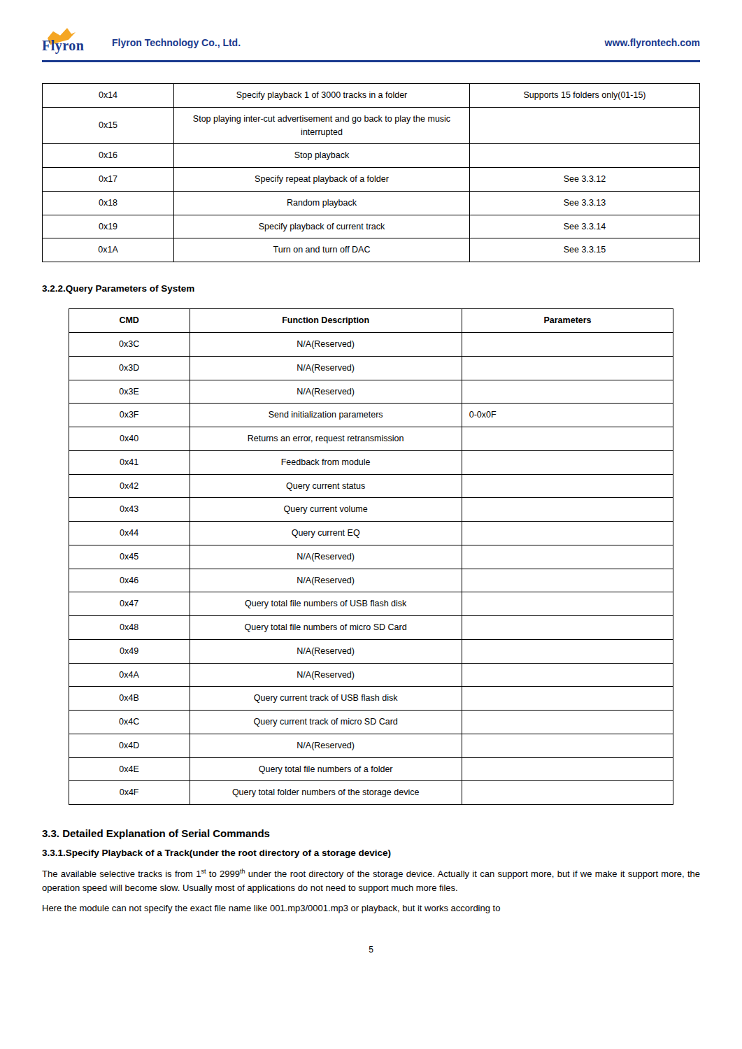Flyron
Flyron Technology Co., Ltd.
www.flyrontech.com
| 0x14 | Specify playback 1 of 3000 tracks in a folder | Supports 15 folders only(01-15) |
| 0x15 | Stop playing inter-cut advertisement and go back to play the music interrupted | |
| 0x16 | Stop playback | |
| 0x17 | Specify repeat playback of a folder | See 3.3.12 |
| 0x18 | Random playback | See 3.3.13 |
| 0x19 | Specify playback of current track | See 3.3.14 |
| 0x1A | Turn on and turn off DAC | See 3.3.15 |
3.2.2.Query Parameters of System
| CMD | Function Description | Parameters |
| --- | --- | --- |
| 0x3C | N/A(Reserved) | |
| 0x3D | N/A(Reserved) | |
| 0x3E | N/A(Reserved) | |
| 0x3F | Send initialization parameters | 0-0x0F |
| 0x40 | Returns an error, request retransmission | |
| 0x41 | Feedback from module | |
| 0x42 | Query current status | |
| 0x43 | Query current volume | |
| 0x44 | Query current EQ | |
| 0x45 | N/A(Reserved) | |
| 0x46 | N/A(Reserved) | |
| 0x47 | Query total file numbers of USB flash disk | |
| 0x48 | Query total file numbers of micro SD Card | |
| 0x49 | N/A(Reserved) | |
| 0x4A | N/A(Reserved) | |
| 0x4B | Query current track of USB flash disk | |
| 0x4C | Query current track of micro SD Card | |
| 0x4D | N/A(Reserved) | |
| 0x4E | Query total file numbers of a folder | |
| 0x4F | Query total folder numbers of the storage device | |
3.3. Detailed Explanation of Serial Commands
3.3.1.Specify Playback of a Track(under the root directory of a storage device)
The available selective tracks is from 1st to 2999th under the root directory of the storage device. Actually it can support more, but if we make it support more, the operation speed will become slow. Usually most of applications do not need to support much more files.
Here the module can not specify the exact file name like 001.mp3/0001.mp3 or playback, but it works according to
5